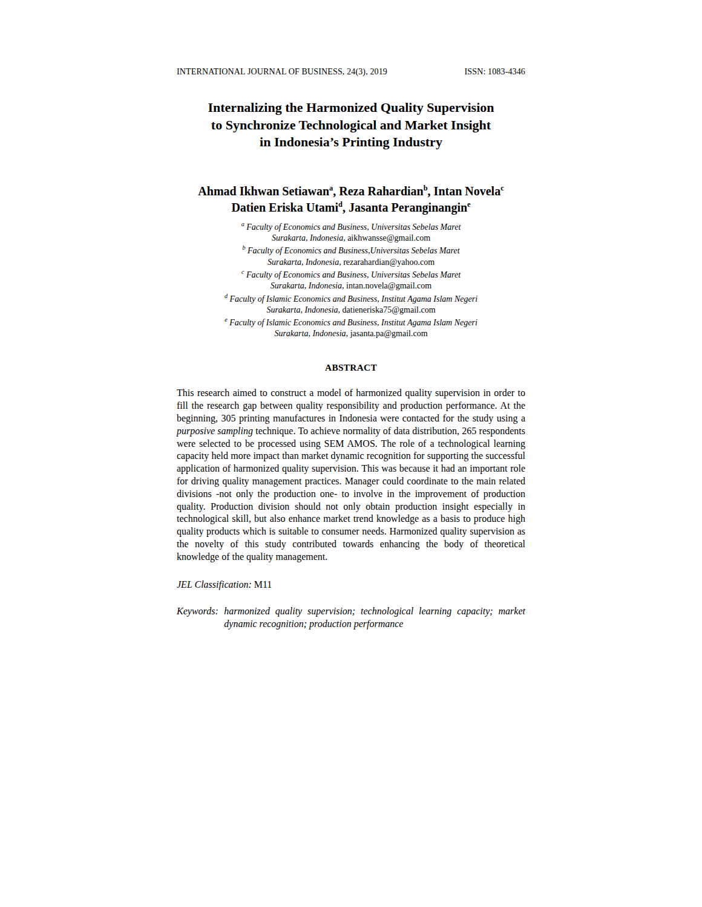INTERNATIONAL JOURNAL OF BUSINESS, 24(3), 2019 ISSN: 1083-4346
Internalizing the Harmonized Quality Supervision
to Synchronize Technological and Market Insight
in Indonesia’s Printing Industry
Ahmad Ikhwan Setiawana, Reza Rahardianb, Intan Novelac
Datien Eriska Utamid, Jasanta Peranginangine
a Faculty of Economics and Business, Universitas Sebelas Maret
Surakarta, Indonesia, aikhwansse@gmail.com
b Faculty of Economics and Business,Universitas Sebelas Maret
Surakarta, Indonesia, rezarahardian@yahoo.com
c Faculty of Economics and Business, Universitas Sebelas Maret
Surakarta, Indonesia, intan.novela@gmail.com
d Faculty of Islamic Economics and Business, Institut Agama Islam Negeri
Surakarta, Indonesia, datieneriska75@gmail.com
e Faculty of Islamic Economics and Business, Institut Agama Islam Negeri
Surakarta, Indonesia, jasanta.pa@gmail.com
ABSTRACT
This research aimed to construct a model of harmonized quality supervision in order to fill the research gap between quality responsibility and production performance. At the beginning, 305 printing manufactures in Indonesia were contacted for the study using a purposive sampling technique. To achieve normality of data distribution, 265 respondents were selected to be processed using SEM AMOS. The role of a technological learning capacity held more impact than market dynamic recognition for supporting the successful application of harmonized quality supervision. This was because it had an important role for driving quality management practices. Manager could coordinate to the main related divisions -not only the production one- to involve in the improvement of production quality. Production division should not only obtain production insight especially in technological skill, but also enhance market trend knowledge as a basis to produce high quality products which is suitable to consumer needs. Harmonized quality supervision as the novelty of this study contributed towards enhancing the body of theoretical knowledge of the quality management.
JEL Classification: M11
Keywords: harmonized quality supervision; technological learning capacity; market dynamic recognition; production performance